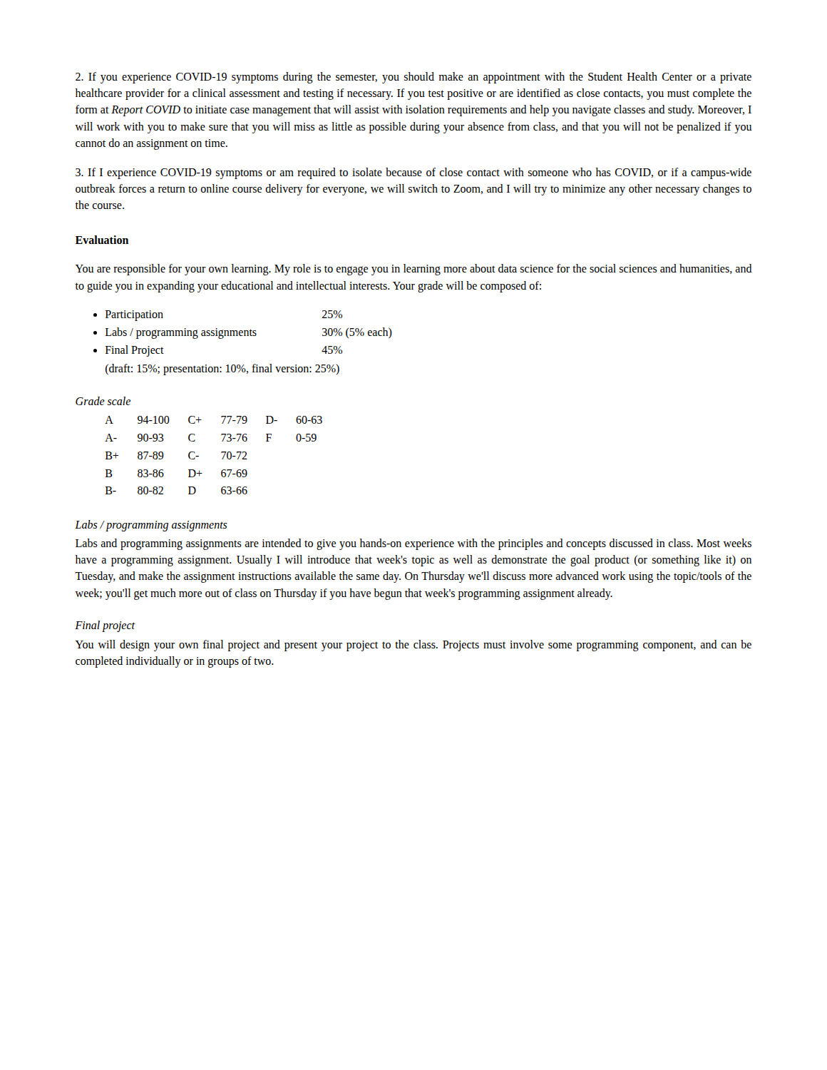2. If you experience COVID-19 symptoms during the semester, you should make an appointment with the Student Health Center or a private healthcare provider for a clinical assessment and testing if necessary. If you test positive or are identified as close contacts, you must complete the form at Report COVID to initiate case management that will assist with isolation requirements and help you navigate classes and study. Moreover, I will work with you to make sure that you will miss as little as possible during your absence from class, and that you will not be penalized if you cannot do an assignment on time.
3. If I experience COVID-19 symptoms or am required to isolate because of close contact with someone who has COVID, or if a campus-wide outbreak forces a return to online course delivery for everyone, we will switch to Zoom, and I will try to minimize any other necessary changes to the course.
Evaluation
You are responsible for your own learning. My role is to engage you in learning more about data science for the social sciences and humanities, and to guide you in expanding your educational and intellectual interests. Your grade will be composed of:
Participation25%
Labs / programming assignments30% (5% each)
Final Project45%
(draft: 15%; presentation: 10%, final version: 25%)
Grade scale
| A | 94-100 | C+ | 77-79 | D- | 60-63 |
| A- | 90-93 | C | 73-76 | F | 0-59 |
| B+ | 87-89 | C- | 70-72 | | |
| B | 83-86 | D+ | 67-69 | | |
| B- | 80-82 | D | 63-66 | | |
Labs / programming assignments
Labs and programming assignments are intended to give you hands-on experience with the principles and concepts discussed in class. Most weeks have a programming assignment. Usually I will introduce that week's topic as well as demonstrate the goal product (or something like it) on Tuesday, and make the assignment instructions available the same day. On Thursday we'll discuss more advanced work using the topic/tools of the week; you'll get much more out of class on Thursday if you have begun that week's programming assignment already.
Final project
You will design your own final project and present your project to the class. Projects must involve some programming component, and can be completed individually or in groups of two.